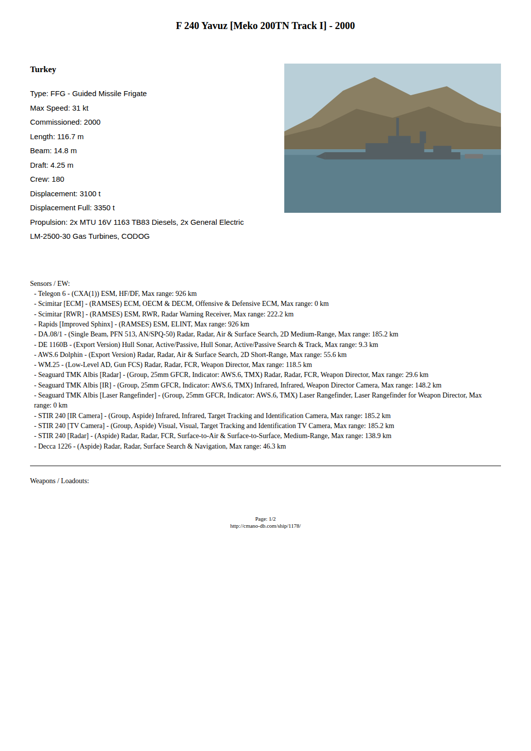F 240 Yavuz [Meko 200TN Track I] - 2000
Turkey
Type: FFG - Guided Missile Frigate
Max Speed: 31 kt
Commissioned: 2000
Length: 116.7 m
Beam: 14.8 m
Draft: 4.25 m
Crew: 180
Displacement: 3100 t
Displacement Full: 3350 t
Propulsion: 2x MTU 16V 1163 TB83 Diesels, 2x General Electric LM-2500-30 Gas Turbines, CODOG
Sensors / EW:
Telegon 6 - (CXA(1)) ESM, HF/DF, Max range: 926 km
Scimitar [ECM] - (RAMSES) ECM, OECM & DECM, Offensive & Defensive ECM, Max range: 0 km
Scimitar [RWR] - (RAMSES) ESM, RWR, Radar Warning Receiver, Max range: 222.2 km
Rapids [Improved Sphinx] - (RAMSES) ESM, ELINT, Max range: 926 km
DA.08/1 - (Single Beam, PFN 513, AN/SPQ-50) Radar, Radar, Air & Surface Search, 2D Medium-Range, Max range: 185.2 km
DE 1160B - (Export Version) Hull Sonar, Active/Passive, Hull Sonar, Active/Passive Search & Track, Max range: 9.3 km
AWS.6 Dolphin - (Export Version) Radar, Radar, Air & Surface Search, 2D Short-Range, Max range: 55.6 km
WM.25 - (Low-Level AD, Gun FCS) Radar, Radar, FCR, Weapon Director, Max range: 118.5 km
Seaguard TMK Albis [Radar] - (Group, 25mm GFCR, Indicator: AWS.6, TMX) Radar, Radar, FCR, Weapon Director, Max range: 29.6 km
Seaguard TMK Albis [IR] - (Group, 25mm GFCR, Indicator: AWS.6, TMX) Infrared, Infrared, Weapon Director Camera, Max range: 148.2 km
Seaguard TMK Albis [Laser Rangefinder] - (Group, 25mm GFCR, Indicator: AWS.6, TMX) Laser Rangefinder, Laser Rangefinder for Weapon Director, Max range: 0 km
STIR 240 [IR Camera] - (Group, Aspide) Infrared, Infrared, Target Tracking and Identification Camera, Max range: 185.2 km
STIR 240 [TV Camera] - (Group, Aspide) Visual, Visual, Target Tracking and Identification TV Camera, Max range: 185.2 km
STIR 240 [Radar] - (Aspide) Radar, Radar, FCR, Surface-to-Air & Surface-to-Surface, Medium-Range, Max range: 138.9 km
Decca 1226 - (Aspide) Radar, Radar, Surface Search & Navigation, Max range: 46.3 km
Weapons / Loadouts:
Page: 1/2
http://cmano-db.com/ship/1178/